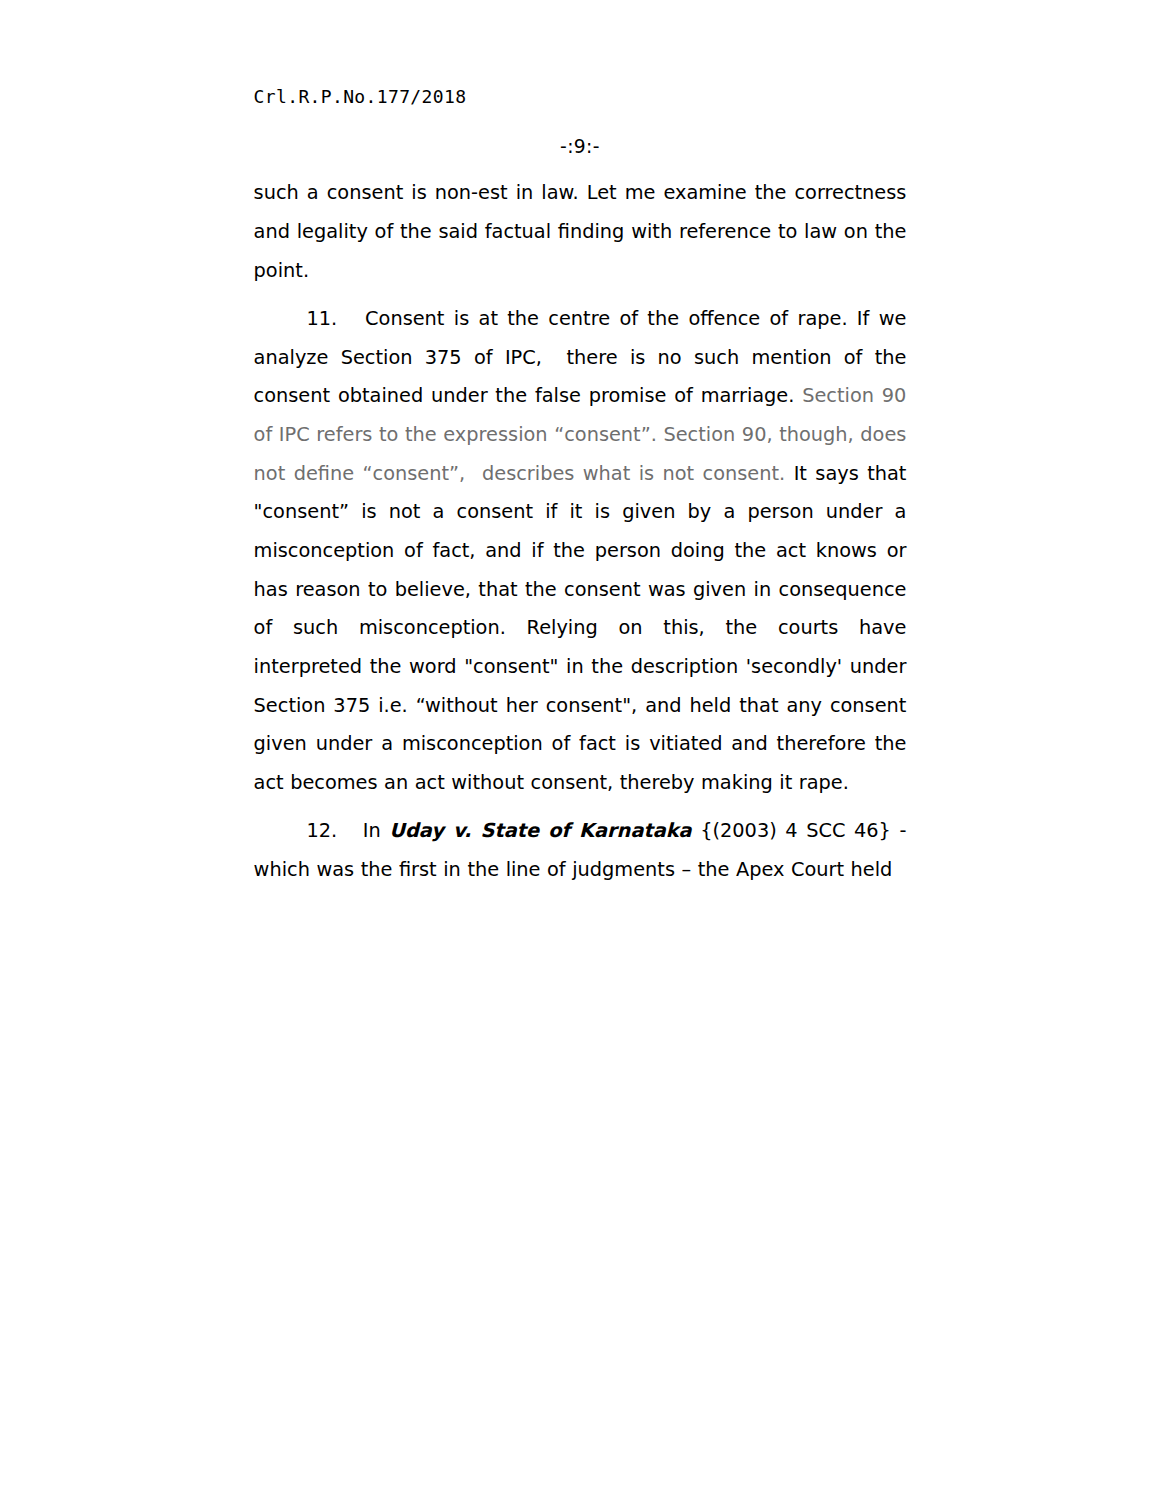Crl.R.P.No.177/2018
-:9:-
such a consent is non-est in law. Let me examine the correctness and legality of the said factual finding with reference to law on the point.
11. Consent is at the centre of the offence of rape. If we analyze Section 375 of IPC, there is no such mention of the consent obtained under the false promise of marriage. Section 90 of IPC refers to the expression “consent”. Section 90, though, does not define “consent”, describes what is not consent. It says that "consent” is not a consent if it is given by a person under a misconception of fact, and if the person doing the act knows or has reason to believe, that the consent was given in consequence of such misconception. Relying on this, the courts have interpreted the word "consent" in the description 'secondly' under Section 375 i.e. “without her consent", and held that any consent given under a misconception of fact is vitiated and therefore the act becomes an act without consent, thereby making it rape.
12. In Uday v. State of Karnataka {(2003) 4 SCC 46} - which was the first in the line of judgments – the Apex Court held